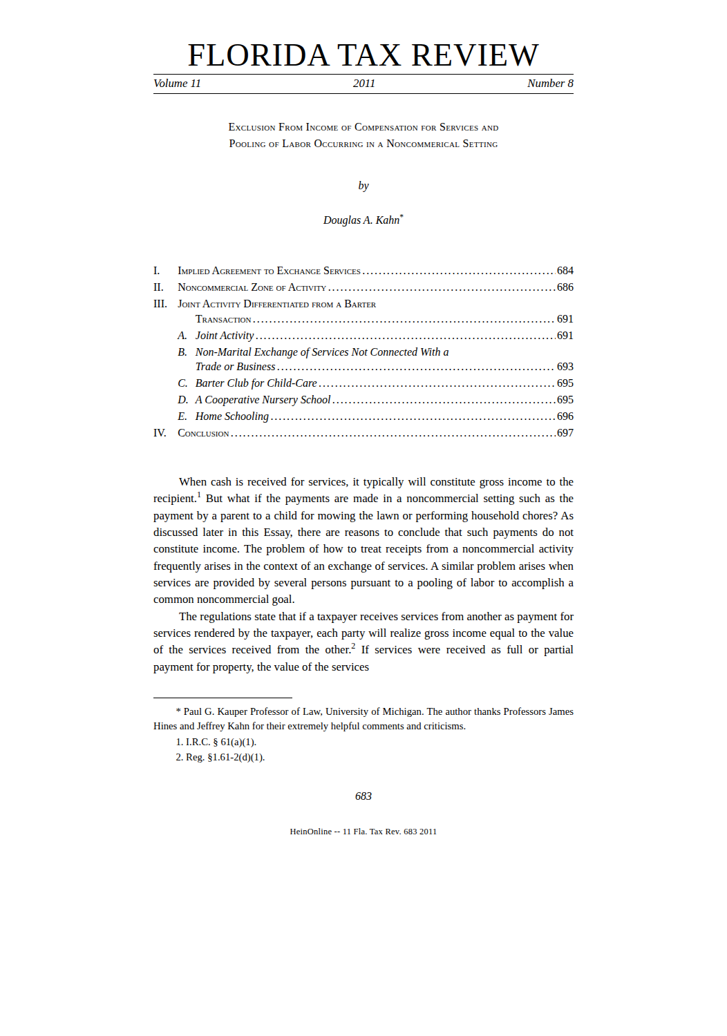FLORIDA TAX REVIEW
Volume 11 2011 Number 8
Exclusion From Income of Compensation for Services and
Pooling of Labor Occurring in a Noncommerical Setting
by
Douglas A. Kahn*
I. Implied Agreement to Exchange Services .................................................................................................. 684
II. Noncommercial Zone of Activity .................................................................................................. 686
III. Joint Activity Differentiated from a Barter
Transaction .................................................................................................. 691
A. Joint Activity .................................................................................................. 691
B. Non-Marital Exchange of Services Not Connected With a
Trade or Business .................................................................................................. 693
C. Barter Club for Child-Care .................................................................................................. 695
D. A Cooperative Nursery School .................................................................................................. 695
E. Home Schooling .................................................................................................. 696
IV. Conclusion .................................................................................................. 697
When cash is received for services, it typically will constitute gross income to the recipient.1 But what if the payments are made in a noncommercial setting such as the payment by a parent to a child for mowing the lawn or performing household chores? As discussed later in this Essay, there are reasons to conclude that such payments do not constitute income. The problem of how to treat receipts from a noncommercial activity frequently arises in the context of an exchange of services. A similar problem arises when services are provided by several persons pursuant to a pooling of labor to accomplish a common noncommercial goal.
The regulations state that if a taxpayer receives services from another as payment for services rendered by the taxpayer, each party will realize gross income equal to the value of the services received from the other.2 If services were received as full or partial payment for property, the value of the services
* Paul G. Kauper Professor of Law, University of Michigan. The author thanks Professors James Hines and Jeffrey Kahn for their extremely helpful comments and criticisms.
1. I.R.C. § 61(a)(1).
2. Reg. §1.61-2(d)(1).
683
HeinOnline -- 11 Fla. Tax Rev. 683 2011